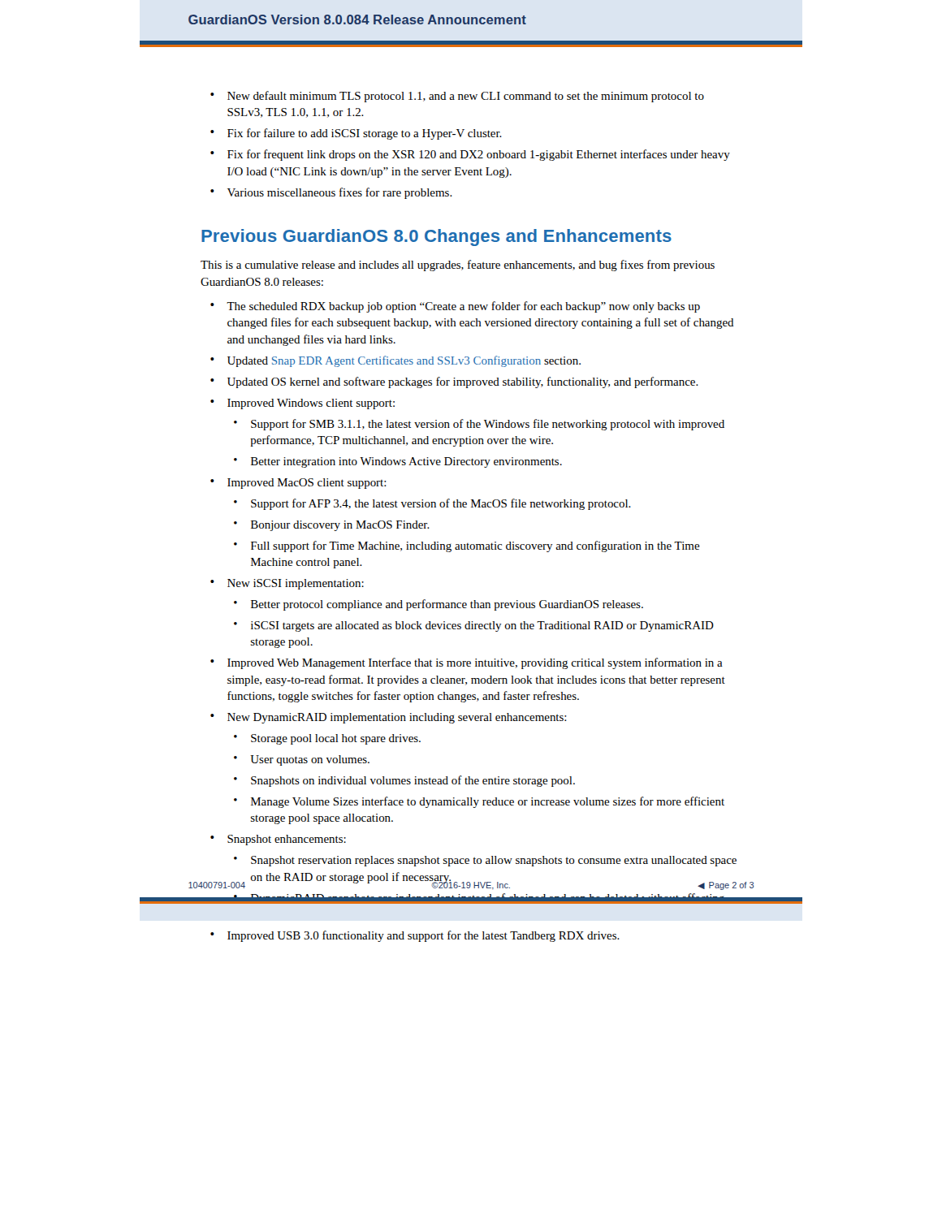GuardianOS Version 8.0.084 Release Announcement
New default minimum TLS protocol 1.1, and a new CLI command to set the minimum protocol to SSLv3, TLS 1.0, 1.1, or 1.2.
Fix for failure to add iSCSI storage to a Hyper-V cluster.
Fix for frequent link drops on the XSR 120 and DX2 onboard 1-gigabit Ethernet interfaces under heavy I/O load (“NIC Link is down/up” in the server Event Log).
Various miscellaneous fixes for rare problems.
Previous GuardianOS 8.0 Changes and Enhancements
This is a cumulative release and includes all upgrades, feature enhancements, and bug fixes from previous GuardianOS 8.0 releases:
The scheduled RDX backup job option “Create a new folder for each backup” now only backs up changed files for each subsequent backup, with each versioned directory containing a full set of changed and unchanged files via hard links.
Updated Snap EDR Agent Certificates and SSLv3 Configuration section.
Updated OS kernel and software packages for improved stability, functionality, and performance.
Improved Windows client support:
Support for SMB 3.1.1, the latest version of the Windows file networking protocol with improved performance, TCP multichannel, and encryption over the wire.
Better integration into Windows Active Directory environments.
Improved MacOS client support:
Support for AFP 3.4, the latest version of the MacOS file networking protocol.
Bonjour discovery in MacOS Finder.
Full support for Time Machine, including automatic discovery and configuration in the Time Machine control panel.
New iSCSI implementation:
Better protocol compliance and performance than previous GuardianOS releases.
iSCSI targets are allocated as block devices directly on the Traditional RAID or DynamicRAID storage pool.
Improved Web Management Interface that is more intuitive, providing critical system information in a simple, easy-to-read format. It provides a cleaner, modern look that includes icons that better represent functions, toggle switches for faster option changes, and faster refreshes.
New DynamicRAID implementation including several enhancements:
Storage pool local hot spare drives.
User quotas on volumes.
Snapshots on individual volumes instead of the entire storage pool.
Manage Volume Sizes interface to dynamically reduce or increase volume sizes for more efficient storage pool space allocation.
Snapshot enhancements:
Snapshot reservation replaces snapshot space to allow snapshots to consume extra unallocated space on the RAID or storage pool if necessary.
DynamicRAID snapshots are independent instead of chained and can be deleted without affecting other snapshots.
Improved USB 3.0 functionality and support for the latest Tandberg RDX drives.
10400791-004
©2016-19 HVE, Inc.
◀ Page 2 of 3